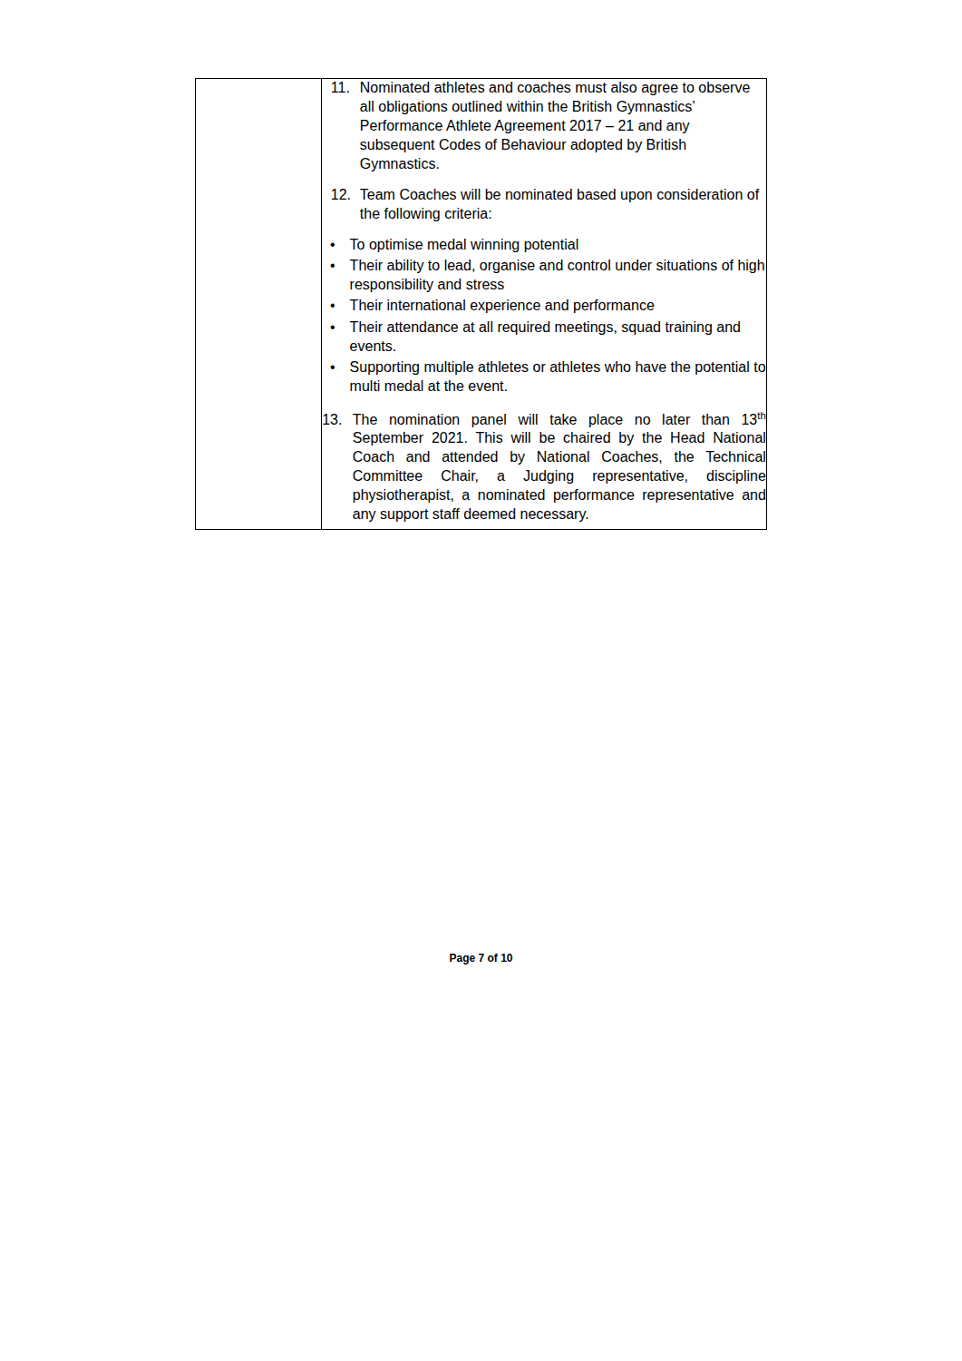| | 11. Nominated athletes and coaches must also agree to observe all obligations outlined within the British Gymnastics’ Performance Athlete Agreement 2017 – 21 and any subsequent Codes of Behaviour adopted by British Gymnastics. 12. Team Coaches will be nominated based upon consideration of the following criteria: • To optimise medal winning potential • Their ability to lead, organise and control under situations of high responsibility and stress • Their international experience and performance • Their attendance at all required meetings, squad training and events. • Supporting multiple athletes or athletes who have the potential to multi medal at the event. 13. The nomination panel will take place no later than 13 th September 2021. This will be chaired by the Head National Coach and attended by National Coaches, the Technical Committee Chair, a Judging representative, discipline physiotherapist, a nominated performance representative and any support staff deemed necessary. |
Page 7 of 10